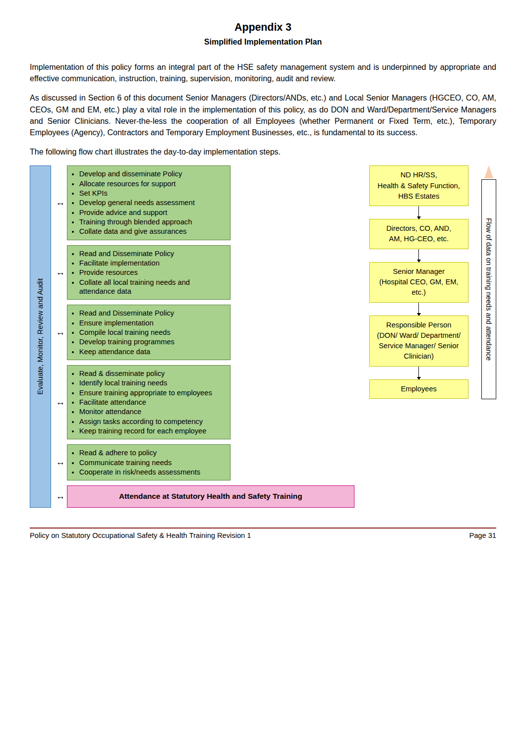Appendix 3
Simplified Implementation Plan
Implementation of this policy forms an integral part of the HSE safety management system and is underpinned by appropriate and effective communication, instruction, training, supervision, monitoring, audit and review.
As discussed in Section 6 of this document Senior Managers (Directors/ANDs, etc.) and Local Senior Managers (HGCEO, CO, AM, CEOs, GM and EM, etc.) play a vital role in the implementation of this policy, as do DON and Ward/Department/Service Managers and Senior Clinicians. Never-the-less the cooperation of all Employees (whether Permanent or Fixed Term, etc.), Temporary Employees (Agency), Contractors and Temporary Employment Businesses, etc., is fundamental to its success.
The following flow chart illustrates the day-to-day implementation steps.
Evaluate, Monitor, Review and Audit
↔
Develop and disseminate Policy
Allocate resources for support
Set KPIs
Develop general needs assessment
Provide advice and support
Training through blended approach
Collate data and give assurances
↔
Read and Disseminate Policy
Facilitate implementation
Provide resources
Collate all local training needs and attendance data
↔
Read and Disseminate Policy
Ensure implementation
Compile local training needs
Develop training programmes
Keep attendance data
↔
Read & disseminate policy
Identify local training needs
Ensure training appropriate to employees
Facilitate attendance
Monitor attendance
Assign tasks according to competency
Keep training record for each employee
↔
Read & adhere to policy
Communicate training needs
Cooperate in risk/needs assessments
↔
Attendance at Statutory Health and Safety Training
ND HR/SS,
Health & Safety Function,
HBS Estates
Directors, CO, AND,
AM, HG-CEO, etc.
Senior Manager
(Hospital CEO, GM, EM, etc.)
Responsible Person
(DON/ Ward/ Department/ Service Manager/ Senior Clinician)
Employees
Flow of data on training needs and attendance
Policy on Statutory Occupational Safety & Health Training Revision 1 Page 31